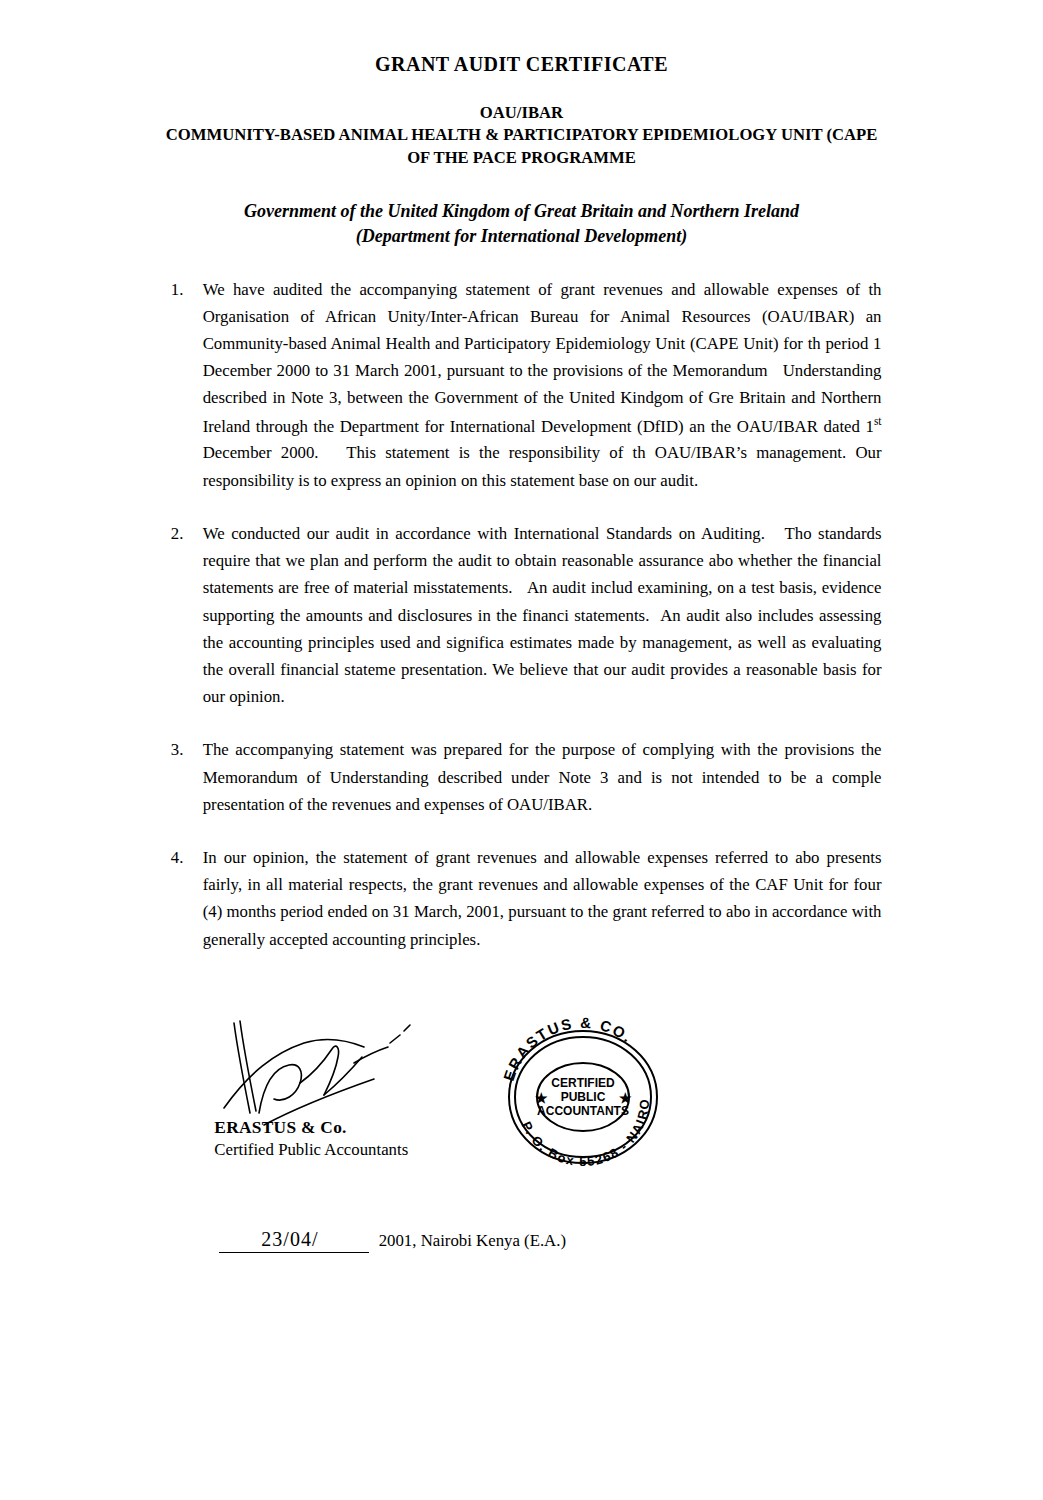GRANT AUDIT CERTIFICATE
OAU/IBAR
COMMUNITY-BASED ANIMAL HEALTH & PARTICIPATORY EPIDEMIOLOGY UNIT (CAPE
OF THE PACE PROGRAMME
Government of the United Kingdom of Great Britain and Northern Ireland
(Department for International Development)
We have audited the accompanying statement of grant revenues and allowable expenses of th Organisation of African Unity/Inter-African Bureau for Animal Resources (OAU/IBAR) an Community-based Animal Health and Participatory Epidemiology Unit (CAPE Unit) for th period 1 December 2000 to 31 March 2001, pursuant to the provisions of the Memorandum Understanding described in Note 3, between the Government of the United Kindgom of Gre Britain and Northern Ireland through the Department for International Development (DfID) an the OAU/IBAR dated 1st December 2000. This statement is the responsibility of th OAU/IBAR’s management. Our responsibility is to express an opinion on this statement base on our audit.
We conducted our audit in accordance with International Standards on Auditing. Tho standards require that we plan and perform the audit to obtain reasonable assurance abo whether the financial statements are free of material misstatements. An audit includ examining, on a test basis, evidence supporting the amounts and disclosures in the financi statements. An audit also includes assessing the accounting principles used and significa estimates made by management, as well as evaluating the overall financial stateme presentation. We believe that our audit provides a reasonable basis for our opinion.
The accompanying statement was prepared for the purpose of complying with the provisions the Memorandum of Understanding described under Note 3 and is not intended to be a comple presentation of the revenues and expenses of OAU/IBAR.
In our opinion, the statement of grant revenues and allowable expenses referred to abo presents fairly, in all material respects, the grant revenues and allowable expenses of the CAF Unit for four (4) months period ended on 31 March, 2001, pursuant to the grant referred to abo in accordance with generally accepted accounting principles.
ERASTUS & Co.
Certified Public Accountants
ERASTUS & CO. P. O. Box 55268 - NAIROBI CERTIFIED PUBLIC ACCOUNTANTS ★ ★
23/04/2001, Nairobi Kenya (E.A.)